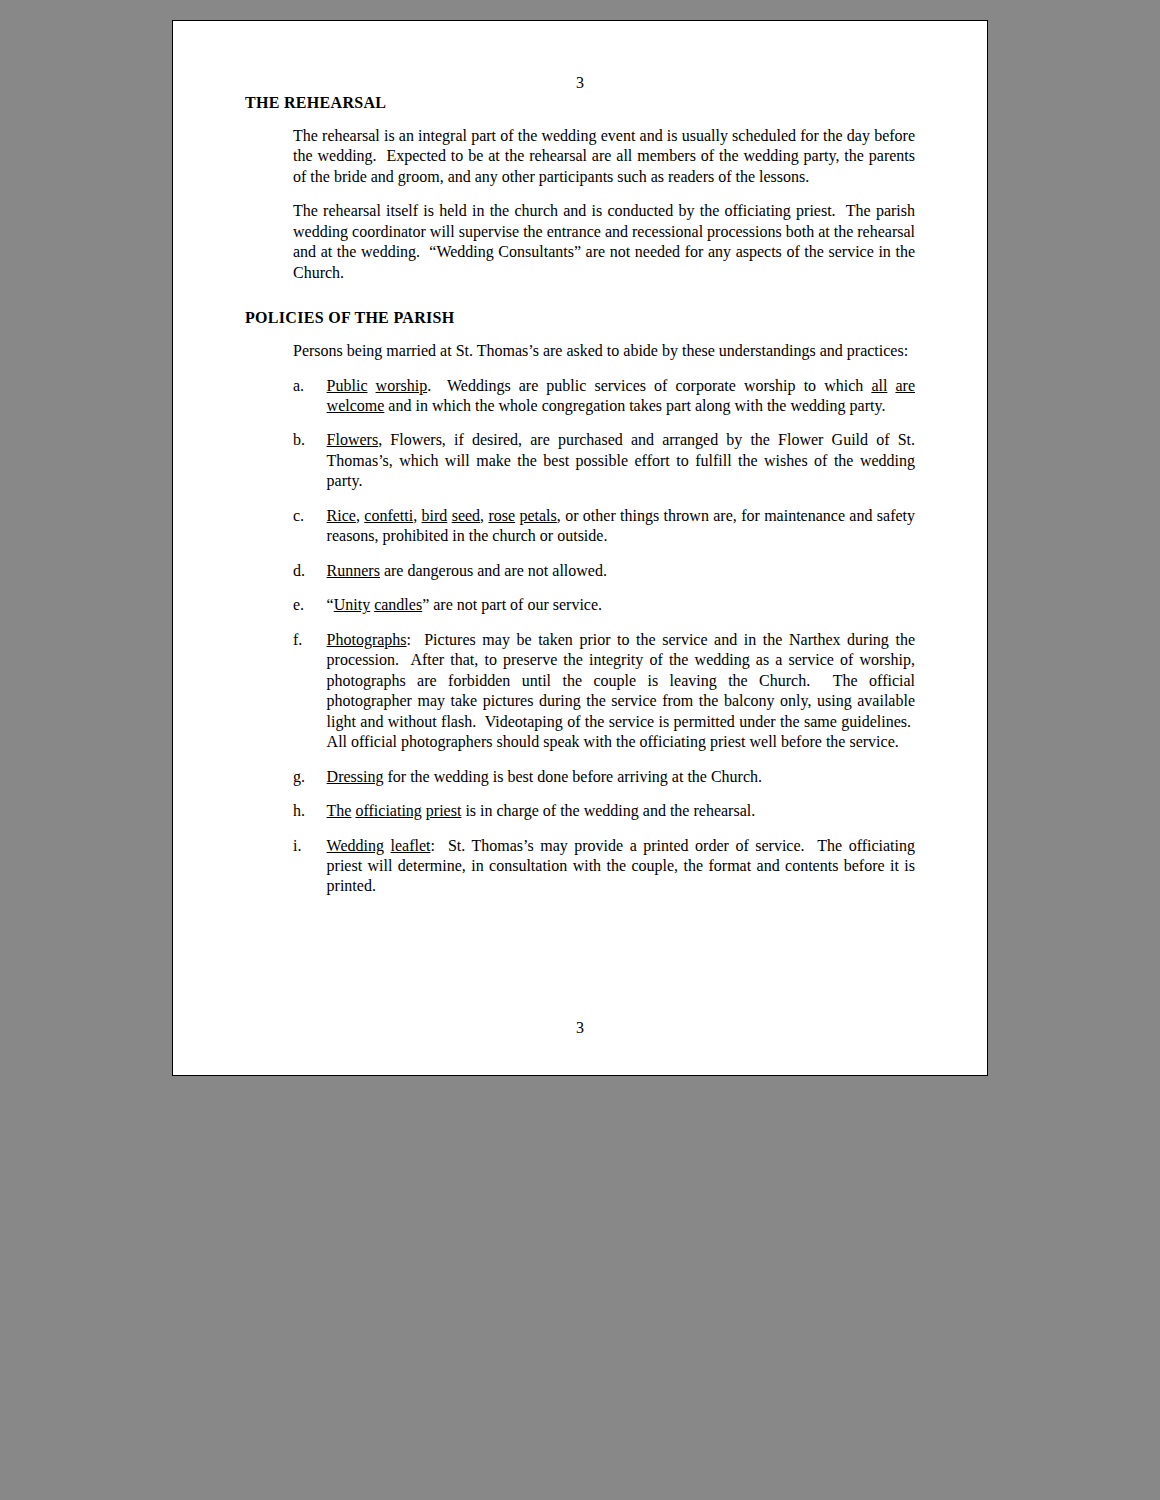3
THE REHEARSAL
The rehearsal is an integral part of the wedding event and is usually scheduled for the day before the wedding. Expected to be at the rehearsal are all members of the wedding party, the parents of the bride and groom, and any other participants such as readers of the lessons.
The rehearsal itself is held in the church and is conducted by the officiating priest. The parish wedding coordinator will supervise the entrance and recessional processions both at the rehearsal and at the wedding. “Wedding Consultants” are not needed for any aspects of the service in the Church.
POLICIES OF THE PARISH
Persons being married at St. Thomas’s are asked to abide by these understandings and practices:
Public worship. Weddings are public services of corporate worship to which all are welcome and in which the whole congregation takes part along with the wedding party.
Flowers, Flowers, if desired, are purchased and arranged by the Flower Guild of St. Thomas’s, which will make the best possible effort to fulfill the wishes of the wedding party.
Rice, confetti, bird seed, rose petals, or other things thrown are, for maintenance and safety reasons, prohibited in the church or outside.
Runners are dangerous and are not allowed.
“Unity candles” are not part of our service.
Photographs: Pictures may be taken prior to the service and in the Narthex during the procession. After that, to preserve the integrity of the wedding as a service of worship, photographs are forbidden until the couple is leaving the Church. The official photographer may take pictures during the service from the balcony only, using available light and without flash. Videotaping of the service is permitted under the same guidelines. All official photographers should speak with the officiating priest well before the service.
Dressing for the wedding is best done before arriving at the Church.
The officiating priest is in charge of the wedding and the rehearsal.
Wedding leaflet: St. Thomas’s may provide a printed order of service. The officiating priest will determine, in consultation with the couple, the format and contents before it is printed.
3